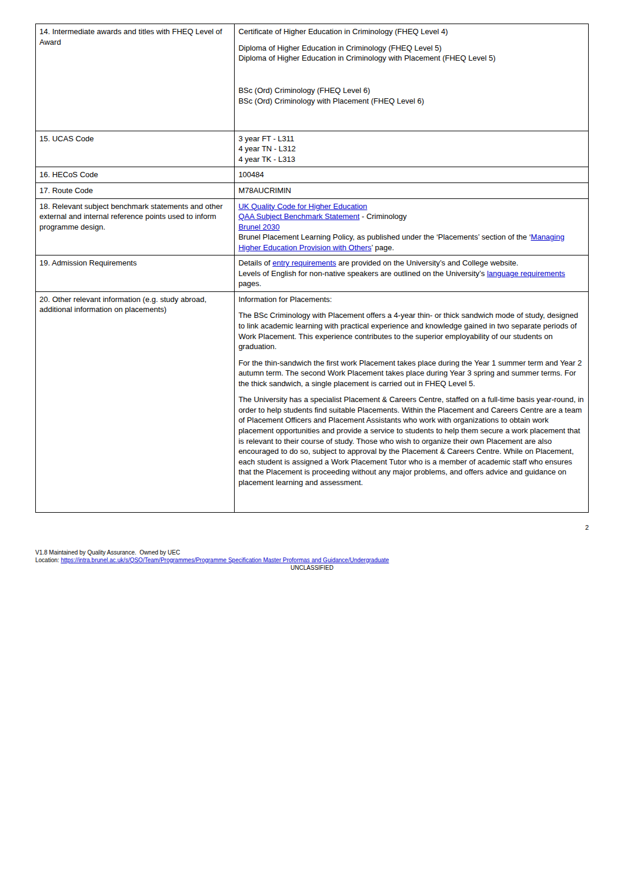| 14. Intermediate awards and titles with FHEQ Level of Award | Certificate of Higher Education in Criminology (FHEQ Level 4) Diploma of Higher Education in Criminology (FHEQ Level 5) Diploma of Higher Education in Criminology with Placement (FHEQ Level 5) BSc (Ord) Criminology (FHEQ Level 6) BSc (Ord) Criminology with Placement (FHEQ Level 6) |
| 15. UCAS Code | 3 year FT - L311 4 year TN - L312 4 year TK - L313 |
| 16. HECoS Code | 100484 |
| 17. Route Code | M78AUCRIMIN |
| 18. Relevant subject benchmark statements and other external and internal reference points used to inform programme design. | UK Quality Code for Higher Education QAA Subject Benchmark Statement - Criminology Brunel 2030 Brunel Placement Learning Policy, as published under the ‘Placements’ section of the ‘ Managing Higher Education Provision with Others ’ page. |
| 19. Admission Requirements | Details of entry requirements are provided on the University’s and College website. Levels of English for non-native speakers are outlined on the University’s language requirements pages. |
| 20. Other relevant information (e.g. study abroad, additional information on placements) | Information for Placements: The BSc Criminology with Placement offers a 4-year thin- or thick sandwich mode of study, designed to link academic learning with practical experience and knowledge gained in two separate periods of Work Placement. This experience contributes to the superior employability of our students on graduation. For the thin-sandwich the first work Placement takes place during the Year 1 summer term and Year 2 autumn term. The second Work Placement takes place during Year 3 spring and summer terms. For the thick sandwich, a single placement is carried out in FHEQ Level 5. The University has a specialist Placement & Careers Centre, staffed on a full-time basis year-round, in order to help students find suitable Placements. Within the Placement and Careers Centre are a team of Placement Officers and Placement Assistants who work with organizations to obtain work placement opportunities and provide a service to students to help them secure a work placement that is relevant to their course of study. Those who wish to organize their own Placement are also encouraged to do so, subject to approval by the Placement & Careers Centre. While on Placement, each student is assigned a Work Placement Tutor who is a member of academic staff who ensures that the Placement is proceeding without any major problems, and offers advice and guidance on placement learning and assessment. |
2
V1.8 Maintained by Quality Assurance. Owned by UEC
Location: https://intra.brunel.ac.uk/s/QSO/Team/Programmes/Programme Specification Master Proformas and Guidance/Undergraduate
UNCLASSIFIED